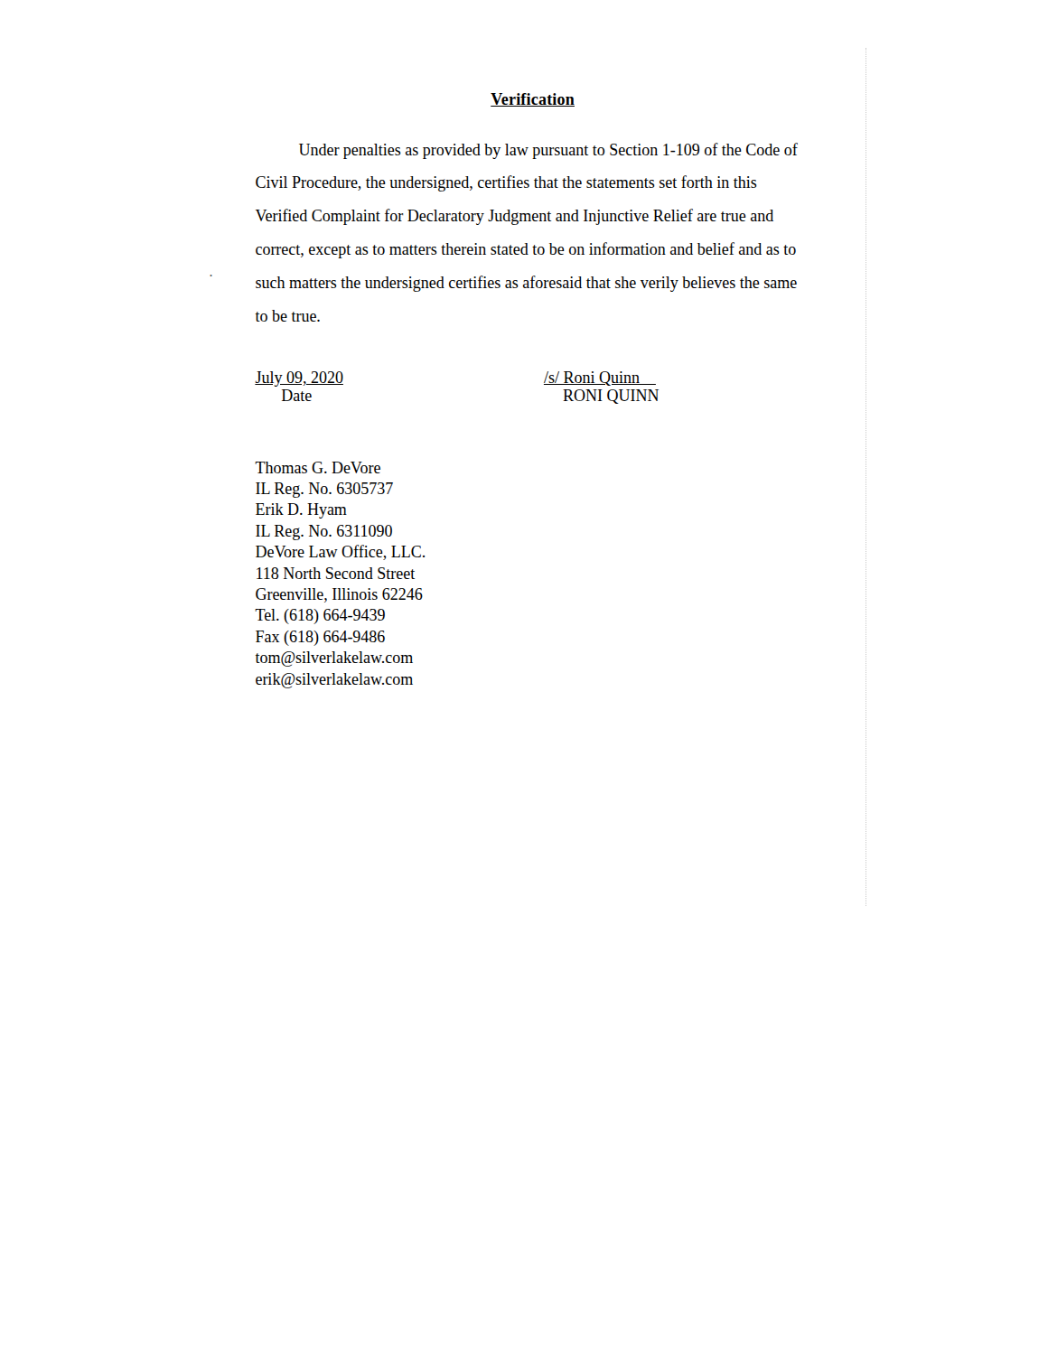.
Verification
Under penalties as provided by law pursuant to Section 1-109 of the Code of Civil Procedure, the undersigned, certifies that the statements set forth in this Verified Complaint for Declaratory Judgment and Injunctive Relief are true and correct, except as to matters therein stated to be on information and belief and as to such matters the undersigned certifies as aforesaid that she verily believes the same to be true.
| July 09, 2020 Date | /s/ Roni Quinn RONI QUINN |
Thomas G. DeVore
IL Reg. No. 6305737
Erik D. Hyam
IL Reg. No. 6311090
DeVore Law Office, LLC.
118 North Second Street
Greenville, Illinois 62246
Tel. (618) 664-9439
Fax (618) 664-9486
tom@silverlakelaw.com
erik@silverlakelaw.com